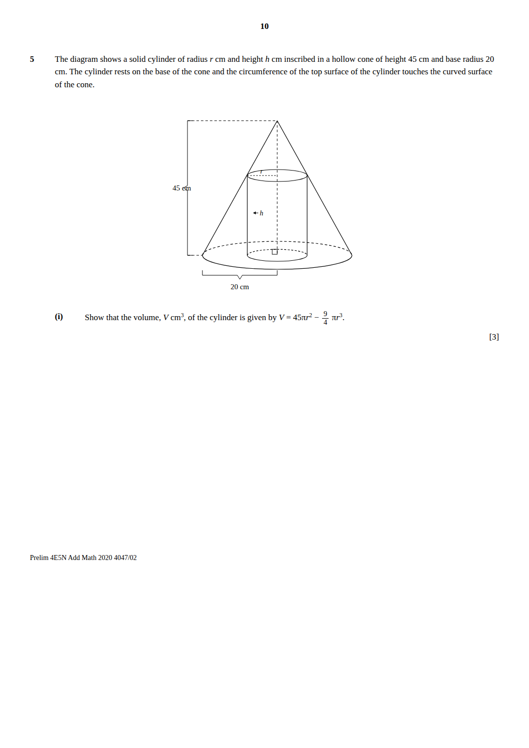10
5
The diagram shows a solid cylinder of radius r cm and height h cm inscribed in a hollow cone of height 45 cm and base radius 20 cm. The cylinder rests on the base of the cone and the circumference of the top surface of the cylinder touches the curved surface of the cone.
r h 45 cm 20 cm
(i)
Show that the volume, V cm3, of the cylinder is given by V = 45πr2 − 94 πr3.
[3]
Prelim 4E5N Add Math 2020 4047/02